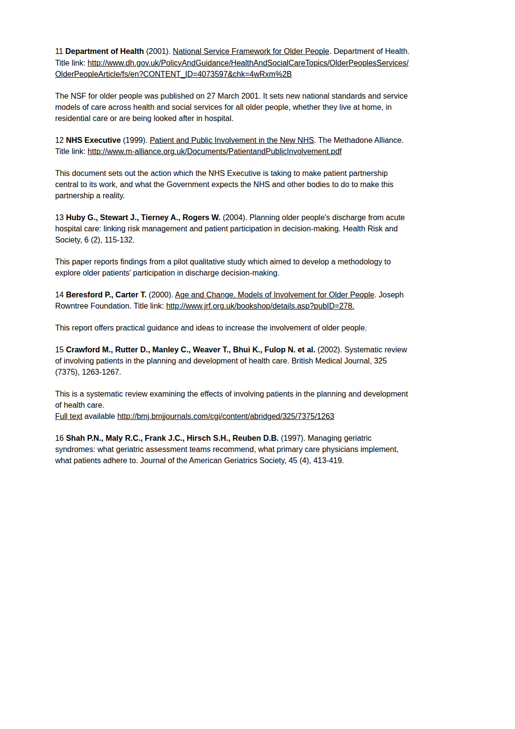11 Department of Health (2001). National Service Framework for Older People. Department of Health. Title link: http://www.dh.gov.uk/PolicyAndGuidance/HealthAndSocialCareTopics/OlderPeoplesServices/OlderPeopleArticle/fs/en?CONTENT_ID=4073597&chk=4wRxm%2B
The NSF for older people was published on 27 March 2001. It sets new national standards and service models of care across health and social services for all older people, whether they live at home, in residential care or are being looked after in hospital.
12 NHS Executive (1999). Patient and Public Involvement in the New NHS. The Methadone Alliance. Title link: http://www.m-alliance.org.uk/Documents/PatientandPublicInvolvement.pdf
This document sets out the action which the NHS Executive is taking to make patient partnership central to its work, and what the Government expects the NHS and other bodies to do to make this partnership a reality.
13 Huby G., Stewart J., Tierney A., Rogers W. (2004). Planning older people's discharge from acute hospital care: linking risk management and patient participation in decision-making. Health Risk and Society, 6 (2), 115-132.
This paper reports findings from a pilot qualitative study which aimed to develop a methodology to explore older patients' participation in discharge decision-making.
14 Beresford P., Carter T. (2000). Age and Change. Models of Involvement for Older People. Joseph Rowntree Foundation. Title link: http://www.jrf.org.uk/bookshop/details.asp?pubID=278.
This report offers practical guidance and ideas to increase the involvement of older people.
15 Crawford M., Rutter D., Manley C., Weaver T., Bhui K., Fulop N. et al. (2002). Systematic review of involving patients in the planning and development of health care. British Medical Journal, 325 (7375), 1263-1267.
This is a systematic review examining the effects of involving patients in the planning and development of health care.
Full text available http://bmj.bmjjournals.com/cgi/content/abridged/325/7375/1263
16 Shah P.N., Maly R.C., Frank J.C., Hirsch S.H., Reuben D.B. (1997). Managing geriatric syndromes: what geriatric assessment teams recommend, what primary care physicians implement, what patients adhere to. Journal of the American Geriatrics Society, 45 (4), 413-419.